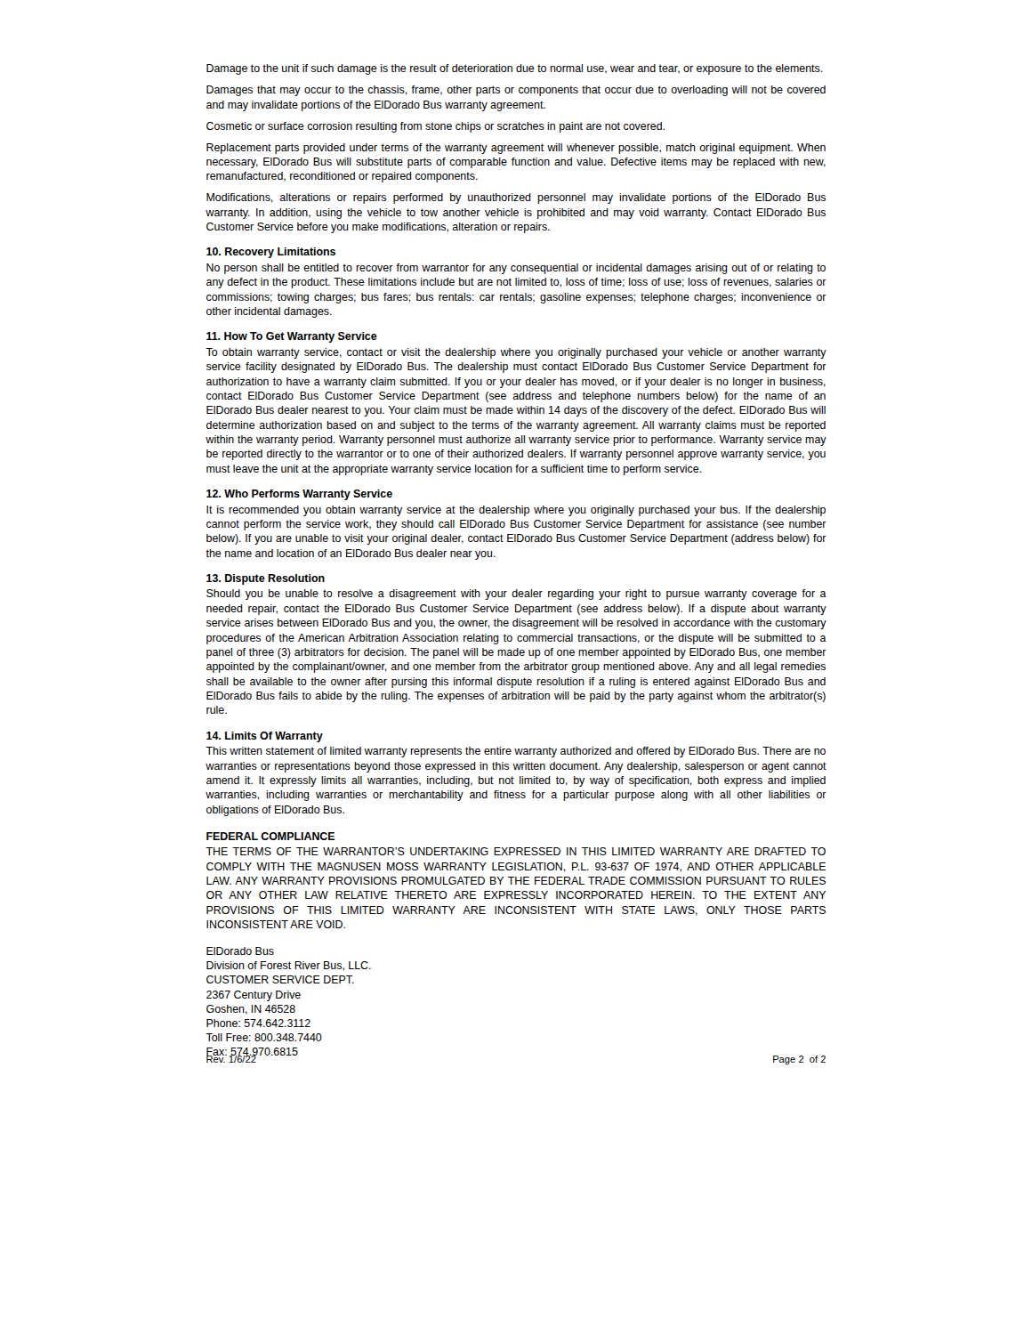Damage to the unit if such damage is the result of deterioration due to normal use, wear and tear, or exposure to the elements.
Damages that may occur to the chassis, frame, other parts or components that occur due to overloading will not be covered and may invalidate portions of the ElDorado Bus warranty agreement.
Cosmetic or surface corrosion resulting from stone chips or scratches in paint are not covered.
Replacement parts provided under terms of the warranty agreement will whenever possible, match original equipment. When necessary, ElDorado Bus will substitute parts of comparable function and value. Defective items may be replaced with new, remanufactured, reconditioned or repaired components.
Modifications, alterations or repairs performed by unauthorized personnel may invalidate portions of the ElDorado Bus warranty. In addition, using the vehicle to tow another vehicle is prohibited and may void warranty. Contact ElDorado Bus Customer Service before you make modifications, alteration or repairs.
10. Recovery Limitations
No person shall be entitled to recover from warrantor for any consequential or incidental damages arising out of or relating to any defect in the product. These limitations include but are not limited to, loss of time; loss of use; loss of revenues, salaries or commissions; towing charges; bus fares; bus rentals: car rentals; gasoline expenses; telephone charges; inconvenience or other incidental damages.
11. How To Get Warranty Service
To obtain warranty service, contact or visit the dealership where you originally purchased your vehicle or another warranty service facility designated by ElDorado Bus. The dealership must contact ElDorado Bus Customer Service Department for authorization to have a warranty claim submitted. If you or your dealer has moved, or if your dealer is no longer in business, contact ElDorado Bus Customer Service Department (see address and telephone numbers below) for the name of an ElDorado Bus dealer nearest to you. Your claim must be made within 14 days of the discovery of the defect. ElDorado Bus will determine authorization based on and subject to the terms of the warranty agreement. All warranty claims must be reported within the warranty period. Warranty personnel must authorize all warranty service prior to performance. Warranty service may be reported directly to the warrantor or to one of their authorized dealers. If warranty personnel approve warranty service, you must leave the unit at the appropriate warranty service location for a sufficient time to perform service.
12. Who Performs Warranty Service
It is recommended you obtain warranty service at the dealership where you originally purchased your bus. If the dealership cannot perform the service work, they should call ElDorado Bus Customer Service Department for assistance (see number below). If you are unable to visit your original dealer, contact ElDorado Bus Customer Service Department (address below) for the name and location of an ElDorado Bus dealer near you.
13. Dispute Resolution
Should you be unable to resolve a disagreement with your dealer regarding your right to pursue warranty coverage for a needed repair, contact the ElDorado Bus Customer Service Department (see address below). If a dispute about warranty service arises between ElDorado Bus and you, the owner, the disagreement will be resolved in accordance with the customary procedures of the American Arbitration Association relating to commercial transactions, or the dispute will be submitted to a panel of three (3) arbitrators for decision. The panel will be made up of one member appointed by ElDorado Bus, one member appointed by the complainant/owner, and one member from the arbitrator group mentioned above. Any and all legal remedies shall be available to the owner after pursing this informal dispute resolution if a ruling is entered against ElDorado Bus and ElDorado Bus fails to abide by the ruling. The expenses of arbitration will be paid by the party against whom the arbitrator(s) rule.
14. Limits Of Warranty
This written statement of limited warranty represents the entire warranty authorized and offered by ElDorado Bus. There are no warranties or representations beyond those expressed in this written document. Any dealership, salesperson or agent cannot amend it. It expressly limits all warranties, including, but not limited to, by way of specification, both express and implied warranties, including warranties or merchantability and fitness for a particular purpose along with all other liabilities or obligations of ElDorado Bus.
FEDERAL COMPLIANCE
THE TERMS OF THE WARRANTOR’S UNDERTAKING EXPRESSED IN THIS LIMITED WARRANTY ARE DRAFTED TO COMPLY WITH THE MAGNUSEN MOSS WARRANTY LEGISLATION, P.L. 93-637 OF 1974, AND OTHER APPLICABLE LAW. ANY WARRANTY PROVISIONS PROMULGATED BY THE FEDERAL TRADE COMMISSION PURSUANT TO RULES OR ANY OTHER LAW RELATIVE THERETO ARE EXPRESSLY INCORPORATED HEREIN. TO THE EXTENT ANY PROVISIONS OF THIS LIMITED WARRANTY ARE INCONSISTENT WITH STATE LAWS, ONLY THOSE PARTS INCONSISTENT ARE VOID.
ElDorado Bus Division of Forest River Bus, LLC. CUSTOMER SERVICE DEPT. 2367 Century Drive Goshen, IN 46528 Phone: 574.642.3112 Toll Free: 800.348.7440 Fax: 574.970.6815
Rev. 1/6/22 Page 2 of 2